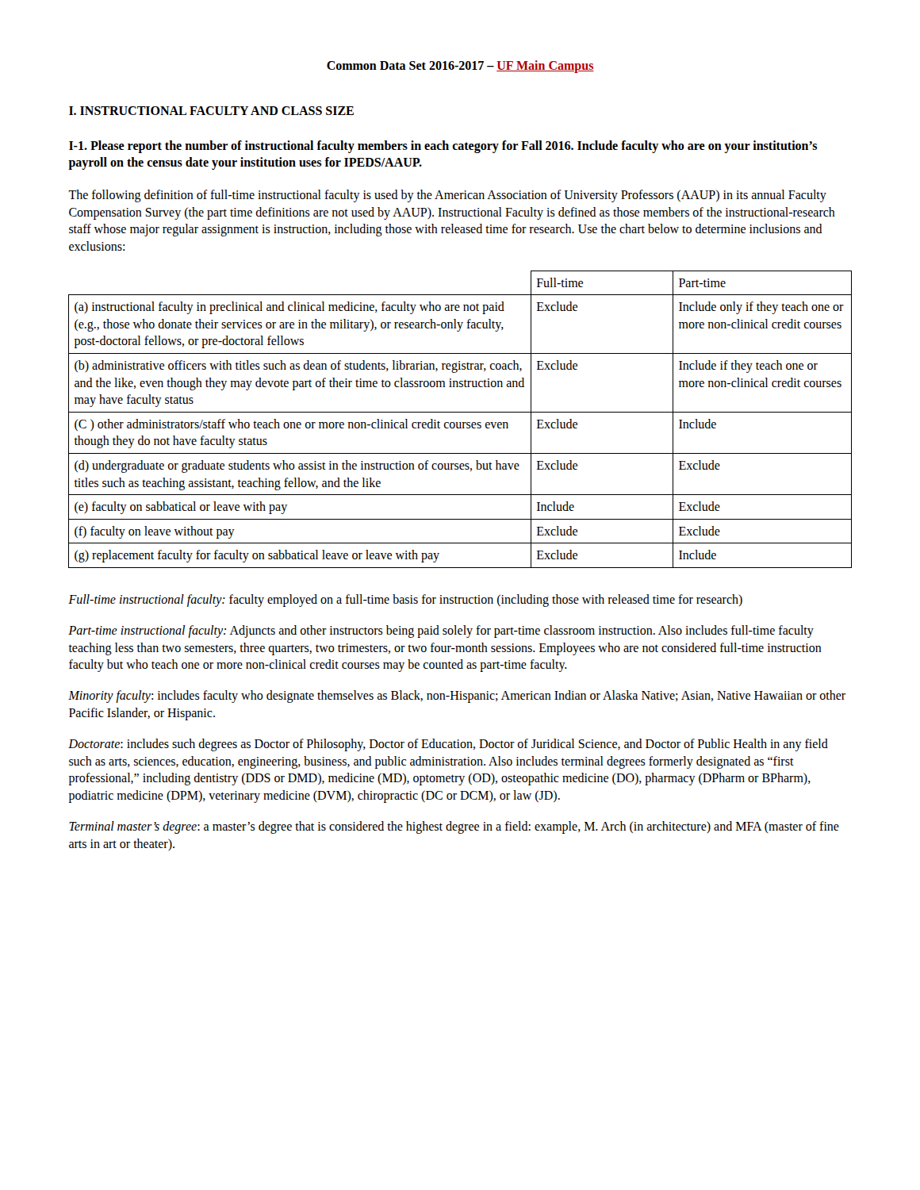Common Data Set 2016-2017 – UF Main Campus
I. INSTRUCTIONAL FACULTY AND CLASS SIZE
I-1. Please report the number of instructional faculty members in each category for Fall 2016. Include faculty who are on your institution’s payroll on the census date your institution uses for IPEDS/AAUP.
The following definition of full-time instructional faculty is used by the American Association of University Professors (AAUP) in its annual Faculty Compensation Survey (the part time definitions are not used by AAUP). Instructional Faculty is defined as those members of the instructional-research staff whose major regular assignment is instruction, including those with released time for research. Use the chart below to determine inclusions and exclusions:
| | Full-time | Part-time |
| --- | --- | --- |
| (a) instructional faculty in preclinical and clinical medicine, faculty who are not paid (e.g., those who donate their services or are in the military), or research-only faculty, post-doctoral fellows, or pre-doctoral fellows | Exclude | Include only if they teach one or more non-clinical credit courses |
| (b) administrative officers with titles such as dean of students, librarian, registrar, coach, and the like, even though they may devote part of their time to classroom instruction and may have faculty status | Exclude | Include if they teach one or more non-clinical credit courses |
| (C ) other administrators/staff who teach one or more non-clinical credit courses even though they do not have faculty status | Exclude | Include |
| (d) undergraduate or graduate students who assist in the instruction of courses, but have titles such as teaching assistant, teaching fellow, and the like | Exclude | Exclude |
| (e) faculty on sabbatical or leave with pay | Include | Exclude |
| (f) faculty on leave without pay | Exclude | Exclude |
| (g) replacement faculty for faculty on sabbatical leave or leave with pay | Exclude | Include |
Full-time instructional faculty: faculty employed on a full-time basis for instruction (including those with released time for research)
Part-time instructional faculty: Adjuncts and other instructors being paid solely for part-time classroom instruction. Also includes full-time faculty teaching less than two semesters, three quarters, two trimesters, or two four-month sessions. Employees who are not considered full-time instruction faculty but who teach one or more non-clinical credit courses may be counted as part-time faculty.
Minority faculty: includes faculty who designate themselves as Black, non-Hispanic; American Indian or Alaska Native; Asian, Native Hawaiian or other Pacific Islander, or Hispanic.
Doctorate: includes such degrees as Doctor of Philosophy, Doctor of Education, Doctor of Juridical Science, and Doctor of Public Health in any field such as arts, sciences, education, engineering, business, and public administration. Also includes terminal degrees formerly designated as “first professional,” including dentistry (DDS or DMD), medicine (MD), optometry (OD), osteopathic medicine (DO), pharmacy (DPharm or BPharm), podiatric medicine (DPM), veterinary medicine (DVM), chiropractic (DC or DCM), or law (JD).
Terminal master’s degree: a master’s degree that is considered the highest degree in a field: example, M. Arch (in architecture) and MFA (master of fine arts in art or theater).